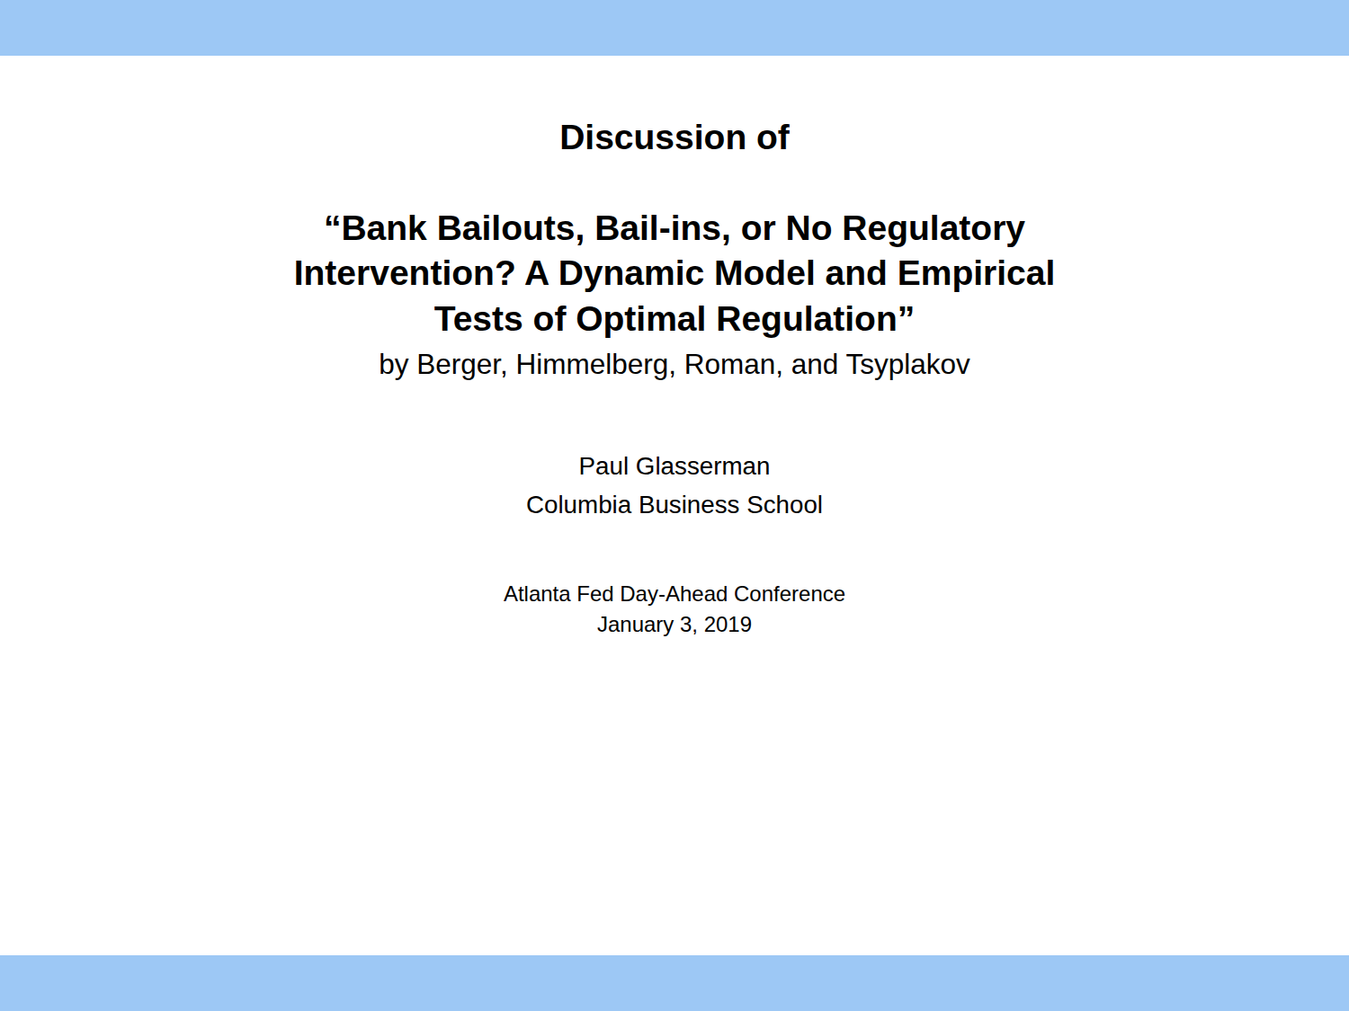Discussion of
“Bank Bailouts, Bail-ins, or No Regulatory Intervention? A Dynamic Model and Empirical Tests of Optimal Regulation”
by Berger, Himmelberg, Roman, and Tsyplakov
Paul Glasserman
Columbia Business School
Atlanta Fed Day-Ahead Conference
January 3, 2019